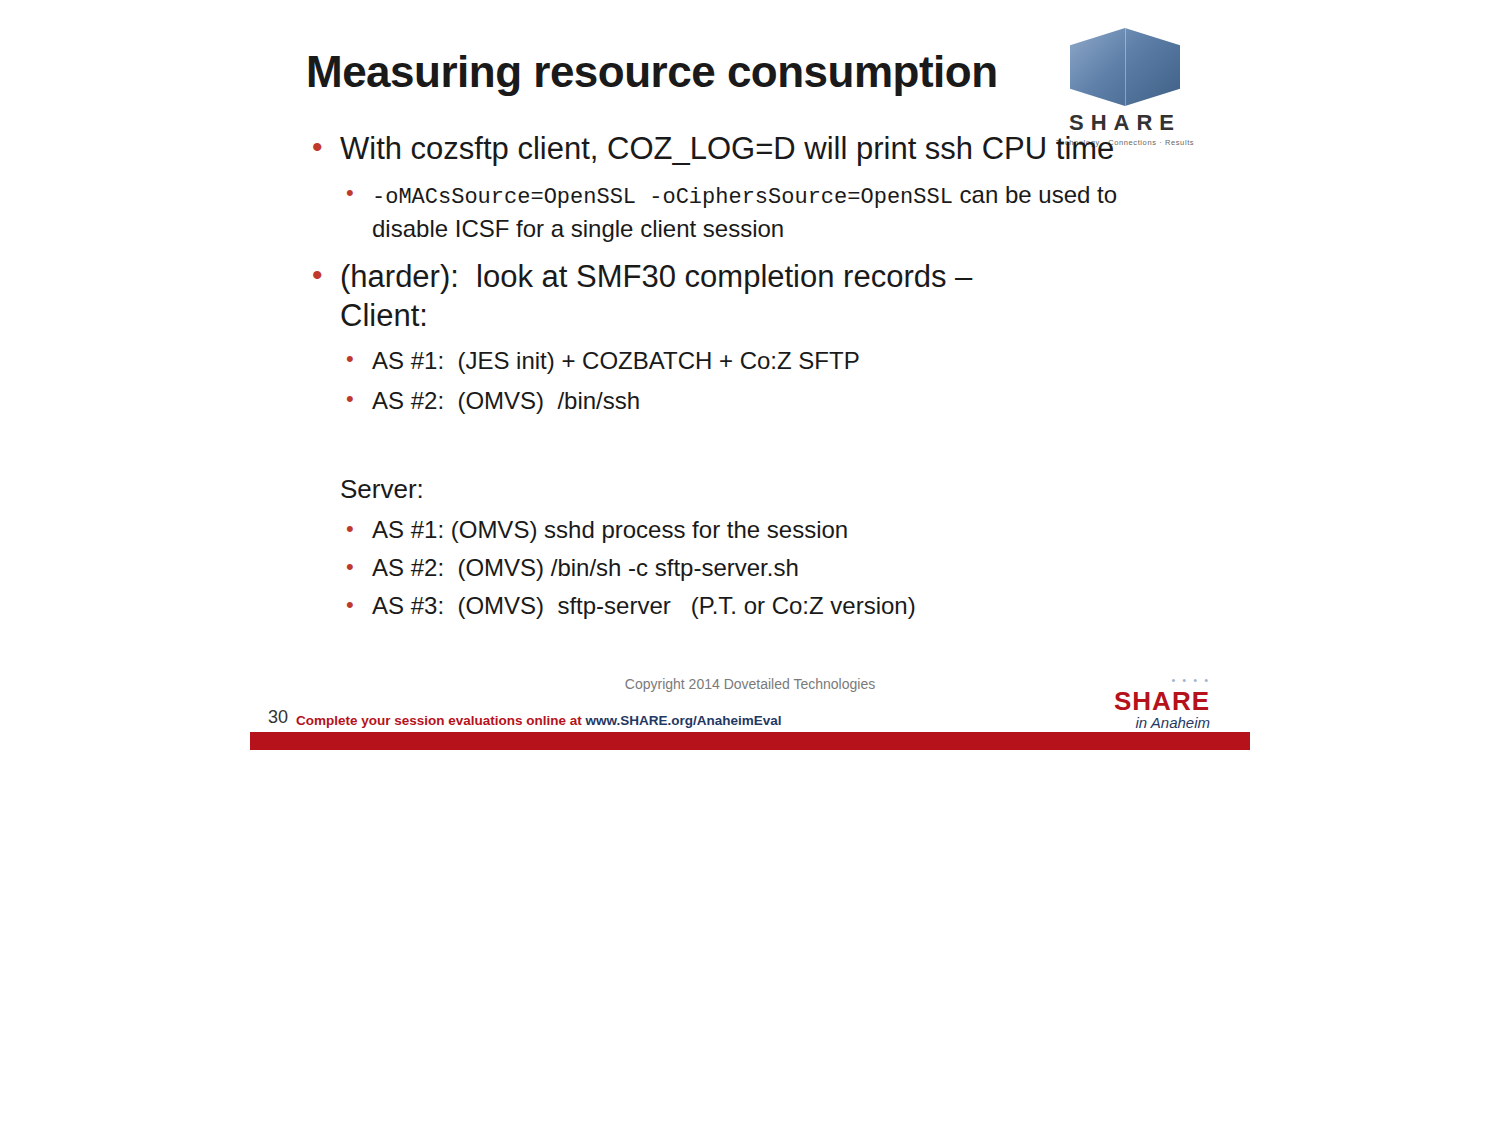SHARE
Technology · Connections · Results
Measuring resource consumption
With cozsftp client, COZ_LOG=D will print ssh CPU time
-oMACsSource=OpenSSL -oCiphersSource=OpenSSL can be used to disable ICSF for a single client session
(harder): look at SMF30 completion records –
Client:
AS #1: (JES init) + COZBATCH + Co:Z SFTP
AS #2: (OMVS) /bin/ssh
Server:
AS #1: (OMVS) sshd process for the session
AS #2: (OMVS) /bin/sh -c sftp-server.sh
AS #3: (OMVS) sftp-server (P.T. or Co:Z version)
Copyright 2014 Dovetailed Technologies
30
Complete your session evaluations online at www.SHARE.org/AnaheimEval
• • • •
SHARE
in Anaheim